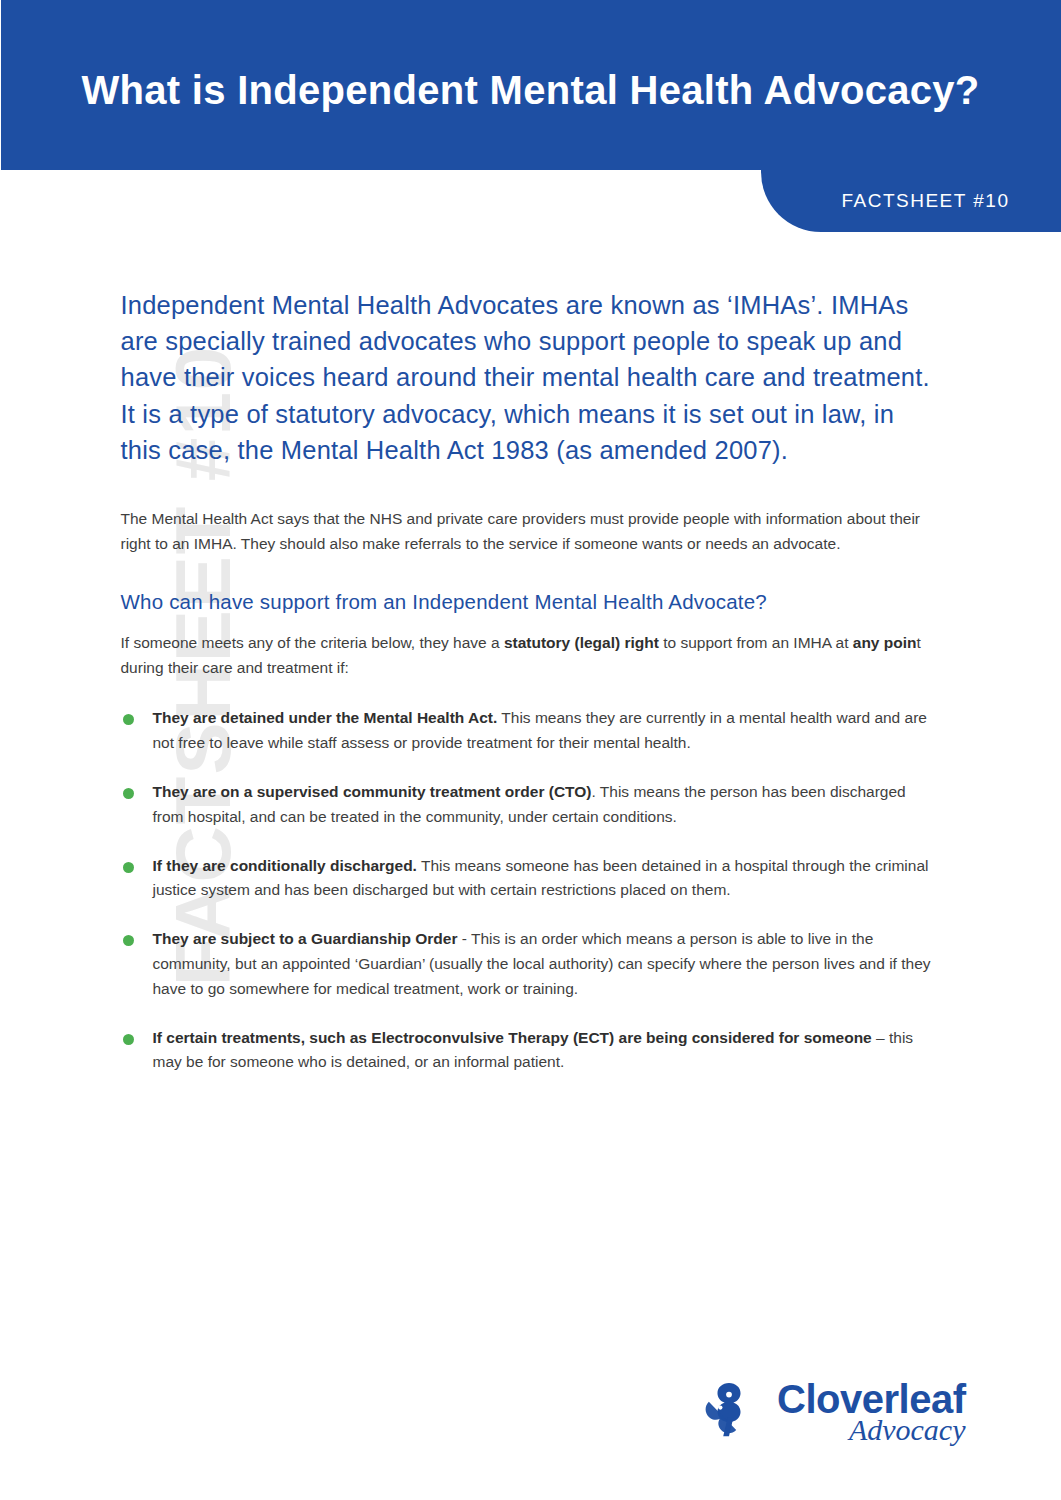What is Independent Mental Health Advocacy?
FACTSHEET #10
FACTSHEET #10
Independent Mental Health Advocates are known as ‘IMHAs’. IMHAs are specially trained advocates who support people to speak up and have their voices heard around their mental health care and treatment. It is a type of statutory advocacy, which means it is set out in law, in this case, the Mental Health Act 1983 (as amended 2007).
The Mental Health Act says that the NHS and private care providers must provide people with information about their right to an IMHA. They should also make referrals to the service if someone wants or needs an advocate.
Who can have support from an Independent Mental Health Advocate?
If someone meets any of the criteria below, they have a statutory (legal) right to support from an IMHA at any point during their care and treatment if:
They are detained under the Mental Health Act. This means they are currently in a mental health ward and are not free to leave while staff assess or provide treatment for their mental health.
They are on a supervised community treatment order (CTO). This means the person has been discharged from hospital, and can be treated in the community, under certain conditions.
If they are conditionally discharged. This means someone has been detained in a hospital through the criminal justice system and has been discharged but with certain restrictions placed on them.
They are subject to a Guardianship Order - This is an order which means a person is able to live in the community, but an appointed ‘Guardian’ (usually the local authority) can specify where the person lives and if they have to go somewhere for medical treatment, work or training.
If certain treatments, such as Electroconvulsive Therapy (ECT) are being considered for someone – this may be for someone who is detained, or an informal patient.
Cloverleaf Advocacy